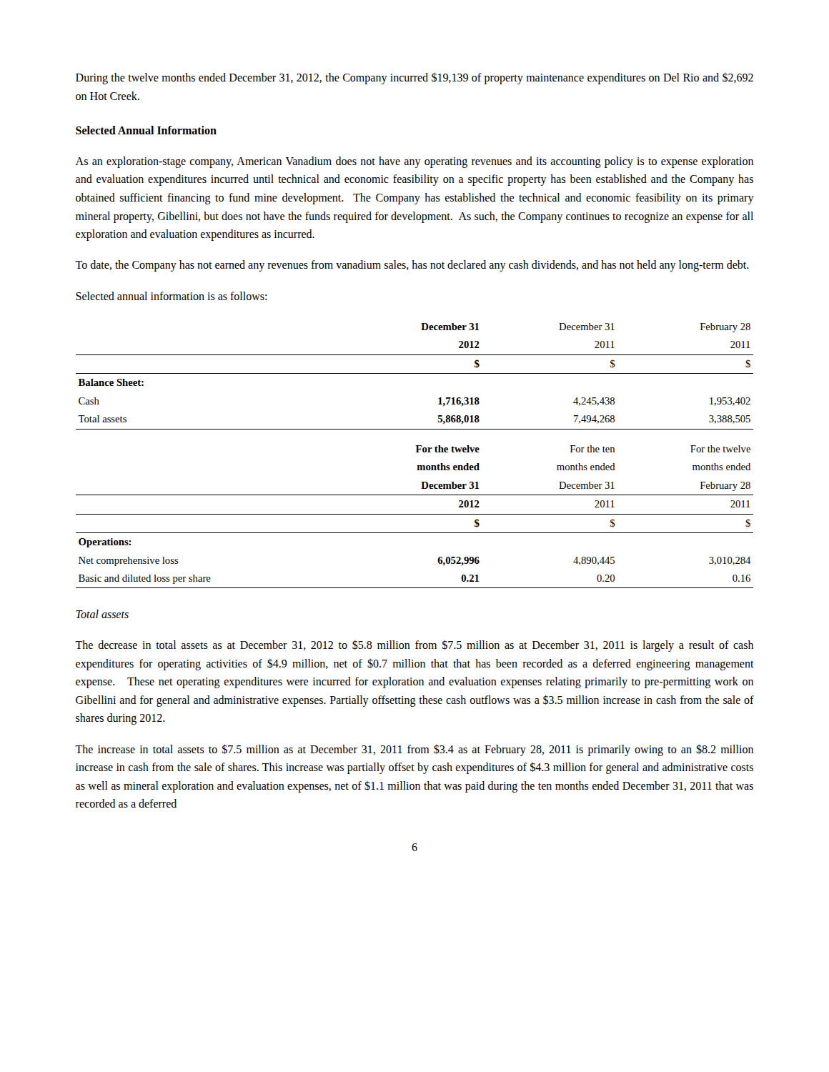During the twelve months ended December 31, 2012, the Company incurred $19,139 of property maintenance expenditures on Del Rio and $2,692 on Hot Creek.
Selected Annual Information
As an exploration-stage company, American Vanadium does not have any operating revenues and its accounting policy is to expense exploration and evaluation expenditures incurred until technical and economic feasibility on a specific property has been established and the Company has obtained sufficient financing to fund mine development. The Company has established the technical and economic feasibility on its primary mineral property, Gibellini, but does not have the funds required for development. As such, the Company continues to recognize an expense for all exploration and evaluation expenditures as incurred.
To date, the Company has not earned any revenues from vanadium sales, has not declared any cash dividends, and has not held any long-term debt.
Selected annual information is as follows:
| | December 31 | December 31 | February 28 |
| | 2012 | 2011 | 2011 |
| | $ | $ | $ |
| Balance Sheet: | | | |
| Cash | 1,716,318 | 4,245,438 | 1,953,402 |
| Total assets | 5,868,018 | 7,494,268 | 3,388,505 |
| | For the twelve | For the ten | For the twelve |
| | months ended | months ended | months ended |
| | December 31 | December 31 | February 28 |
| | 2012 | 2011 | 2011 |
| | $ | $ | $ |
| Operations: | | | |
| Net comprehensive loss | 6,052,996 | 4,890,445 | 3,010,284 |
| Basic and diluted loss per share | 0.21 | 0.20 | 0.16 |
Total assets
The decrease in total assets as at December 31, 2012 to $5.8 million from $7.5 million as at December 31, 2011 is largely a result of cash expenditures for operating activities of $4.9 million, net of $0.7 million that that has been recorded as a deferred engineering management expense. These net operating expenditures were incurred for exploration and evaluation expenses relating primarily to pre-permitting work on Gibellini and for general and administrative expenses. Partially offsetting these cash outflows was a $3.5 million increase in cash from the sale of shares during 2012.
The increase in total assets to $7.5 million as at December 31, 2011 from $3.4 as at February 28, 2011 is primarily owing to an $8.2 million increase in cash from the sale of shares. This increase was partially offset by cash expenditures of $4.3 million for general and administrative costs as well as mineral exploration and evaluation expenses, net of $1.1 million that was paid during the ten months ended December 31, 2011 that was recorded as a deferred
6